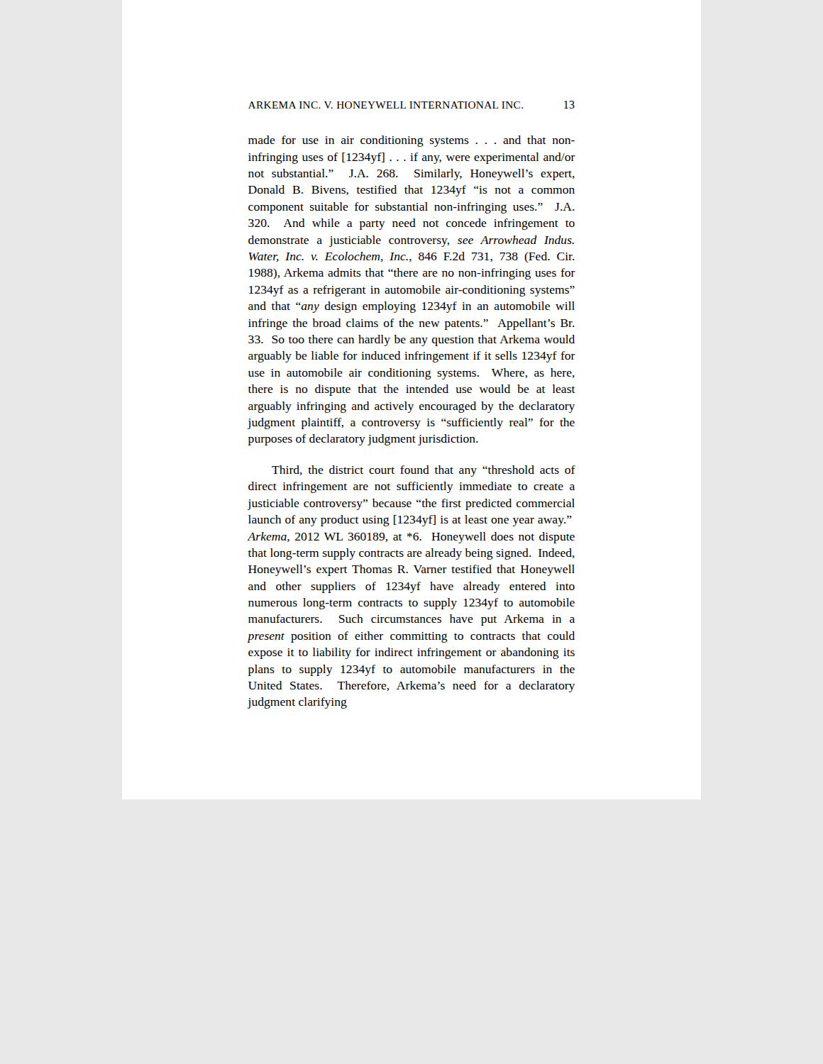Arkema Inc. v. Honeywell International Inc. 13
made for use in air conditioning systems . . . and that non-infringing uses of [1234yf] . . . if any, were experimental and/or not substantial.” J.A. 268. Similarly, Honeywell’s expert, Donald B. Bivens, testified that 1234yf “is not a common component suitable for substantial non-infringing uses.” J.A. 320. And while a party need not concede infringement to demonstrate a justiciable controversy, see Arrowhead Indus. Water, Inc. v. Ecolochem, Inc., 846 F.2d 731, 738 (Fed. Cir. 1988), Arkema admits that “there are no non-infringing uses for 1234yf as a refrigerant in automobile air-conditioning systems” and that “any design employing 1234yf in an automobile will infringe the broad claims of the new patents.” Appellant’s Br. 33. So too there can hardly be any question that Arkema would arguably be liable for induced infringement if it sells 1234yf for use in automobile air conditioning systems. Where, as here, there is no dispute that the intended use would be at least arguably infringing and actively encouraged by the declaratory judgment plaintiff, a controversy is “sufficiently real” for the purposes of declaratory judgment jurisdiction.
Third, the district court found that any “threshold acts of direct infringement are not sufficiently immediate to create a justiciable controversy” because “the first predicted commercial launch of any product using [1234yf] is at least one year away.” Arkema, 2012 WL 360189, at *6. Honeywell does not dispute that long-term supply contracts are already being signed. Indeed, Honeywell’s expert Thomas R. Varner testified that Honeywell and other suppliers of 1234yf have already entered into numerous long-term contracts to supply 1234yf to automobile manufacturers. Such circumstances have put Arkema in a present position of either committing to contracts that could expose it to liability for indirect infringement or abandoning its plans to supply 1234yf to automobile manufacturers in the United States. Therefore, Arkema’s need for a declaratory judgment clarifying